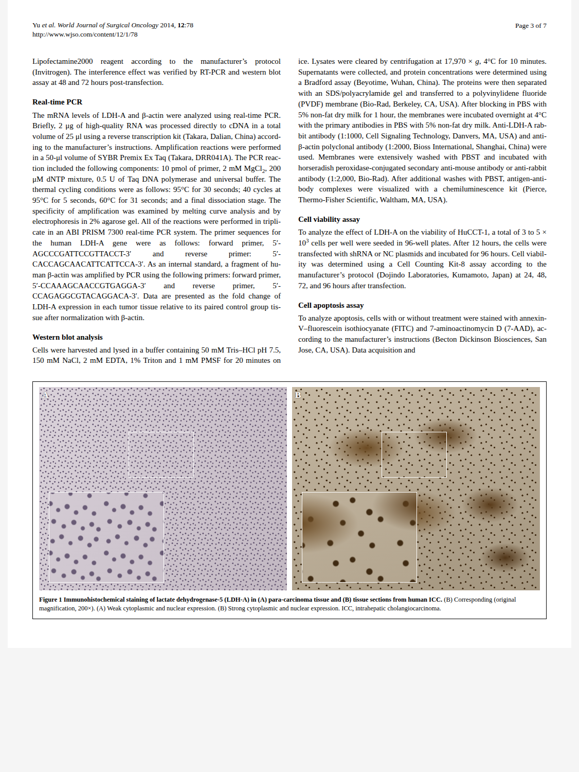Yu et al. World Journal of Surgical Oncology 2014, 12:78
http://www.wjso.com/content/12/1/78
Page 3 of 7
Lipofectamine2000 reagent according to the manufacturer’s protocol (Invitrogen). The interference effect was verified by RT-PCR and western blot assay at 48 and 72 hours post-transfection.
Real-time PCR
The mRNA levels of LDH-A and β-actin were analyzed using real-time PCR. Briefly, 2 μg of high-quality RNA was processed directly to cDNA in a total volume of 25 μl using a reverse transcription kit (Takara, Dalian, China) according to the manufacturer’s instructions. Amplification reactions were performed in a 50-μl volume of SYBR Premix Ex Taq (Takara, DRR041A). The PCR reaction included the following components: 10 pmol of primer, 2 mM MgCl2, 200 μM dNTP mixture, 0.5 U of Taq DNA polymerase and universal buffer. The thermal cycling conditions were as follows: 95°C for 30 seconds; 40 cycles at 95°C for 5 seconds, 60°C for 31 seconds; and a final dissociation stage. The specificity of amplification was examined by melting curve analysis and by electrophoresis in 2% agarose gel. All of the reactions were performed in triplicate in an ABI PRISM 7300 real-time PCR system. The primer sequences for the human LDH-A gene were as follows: forward primer, 5′-AGCCCGATTCCGTTACCT-3′ and reverse primer: 5′-CACCAGCAACATTCATTCCA-3′. As an internal standard, a fragment of human β-actin was amplified by PCR using the following primers: forward primer, 5′-CCAAAGCAACCGTGAGGA-3′ and reverse primer, 5′-CCAGAGGCGTACAGGACA-3′. Data are presented as the fold change of LDH-A expression in each tumor tissue relative to its paired control group tissue after normalization with β-actin.
Western blot analysis
Cells were harvested and lysed in a buffer containing 50 mM Tris–HCl pH 7.5, 150 mM NaCl, 2 mM EDTA, 1% Triton and 1 mM PMSF for 20 minutes on ice. Lysates were cleared by centrifugation at 17,970 × g, 4°C for 10 minutes. Supernatants were collected, and protein concentrations were determined using a Bradford assay (Beyotime, Wuhan, China). The proteins were then separated with an SDS/polyacrylamide gel and transferred to a polyvinylidene fluoride (PVDF) membrane (Bio-Rad, Berkeley, CA, USA). After blocking in PBS with 5% non-fat dry milk for 1 hour, the membranes were incubated overnight at 4°C with the primary antibodies in PBS with 5% non-fat dry milk. Anti-LDH-A rabbit antibody (1:1000, Cell Signaling Technology, Danvers, MA, USA) and anti-β-actin polyclonal antibody (1:2000, Bioss International, Shanghai, China) were used. Membranes were extensively washed with PBST and incubated with horseradish peroxidase-conjugated secondary anti-mouse antibody or anti-rabbit antibody (1:2,000, Bio-Rad). After additional washes with PBST, antigen-antibody complexes were visualized with a chemiluminescence kit (Pierce, Thermo-Fisher Scientific, Waltham, MA, USA).
Cell viability assay
To analyze the effect of LDH-A on the viability of HuCCT-1, a total of 3 to 5 × 103 cells per well were seeded in 96-well plates. After 12 hours, the cells were transfected with shRNA or NC plasmids and incubated for 96 hours. Cell viability was determined using a Cell Counting Kit-8 assay according to the manufacturer’s protocol (Dojindo Laboratories, Kumamoto, Japan) at 24, 48, 72, and 96 hours after transfection.
Cell apoptosis assay
To analyze apoptosis, cells with or without treatment were stained with annexin-V–fluorescein isothiocyanate (FITC) and 7-aminoactinomycin D (7-AAD), according to the manufacturer’s instructions (Becton Dickinson Biosciences, San Jose, CA, USA). Data acquisition and
A
B
Figure 1 Immunohistochemical staining of lactate dehydrogenase-5 (LDH-A) in (A) para-carcinoma tissue and (B) tissue sections from human ICC. (B) Corresponding (original magnification, 200×). (A) Weak cytoplasmic and nuclear expression. (B) Strong cytoplasmic and nuclear expression. ICC, intrahepatic cholangiocarcinoma.